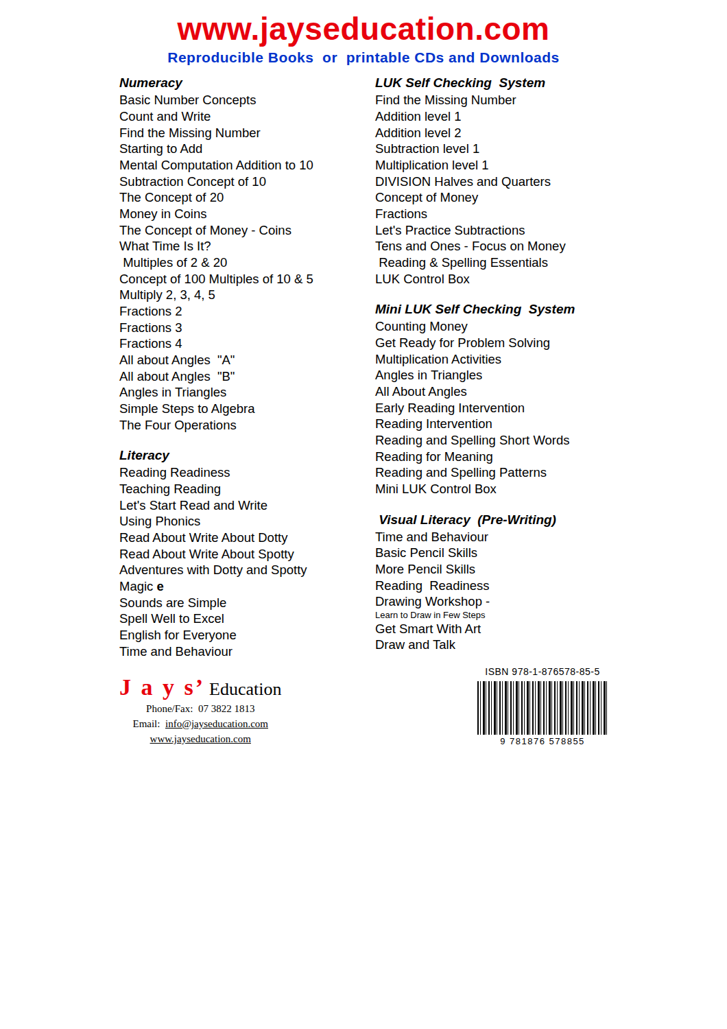www.jayseducation.com
Reproducible Books or printable CDs and Downloads
Numeracy
Basic Number Concepts
Count and Write
Find the Missing Number
Starting to Add
Mental Computation Addition to 10
Subtraction Concept of 10
The Concept of 20
Money in Coins
The Concept of Money - Coins
What Time Is It?
Multiples of 2 & 20
Concept of 100 Multiples of 10 & 5
Multiply 2, 3, 4, 5
Fractions 2
Fractions 3
Fractions 4
All about Angles "A"
All about Angles "B"
Angles in Triangles
Simple Steps to Algebra
The Four Operations
Literacy
Reading Readiness
Teaching Reading
Let's Start Read and Write
Using Phonics
Read About Write About Dotty
Read About Write About Spotty
Adventures with Dotty and Spotty
Magic e
Sounds are Simple
Spell Well to Excel
English for Everyone
Time and Behaviour
LUK Self Checking System
Find the Missing Number
Addition level 1
Addition level 2
Subtraction level 1
Multiplication level 1
DIVISION Halves and Quarters
Concept of Money
Fractions
Let's Practice Subtractions
Tens and Ones - Focus on Money
Reading & Spelling Essentials
LUK Control Box
Mini LUK Self Checking System
Counting Money
Get Ready for Problem Solving
Multiplication Activities
Angles in Triangles
All About Angles
Early Reading Intervention
Reading Intervention
Reading and Spelling Short Words
Reading for Meaning
Reading and Spelling Patterns
Mini LUK Control Box
Visual Literacy (Pre-Writing)
Time and Behaviour
Basic Pencil Skills
More Pencil Skills
Reading Readiness
Drawing Workshop - Learn to Draw in Few Steps
Get Smart With Art
Draw and Talk
J a y s’Education
Phone/Fax: 07 3822 1813
Email: info@jayseducation.com
www.jayseducation.com
ISBN 978-1-876578-85-5
9 781876 578855